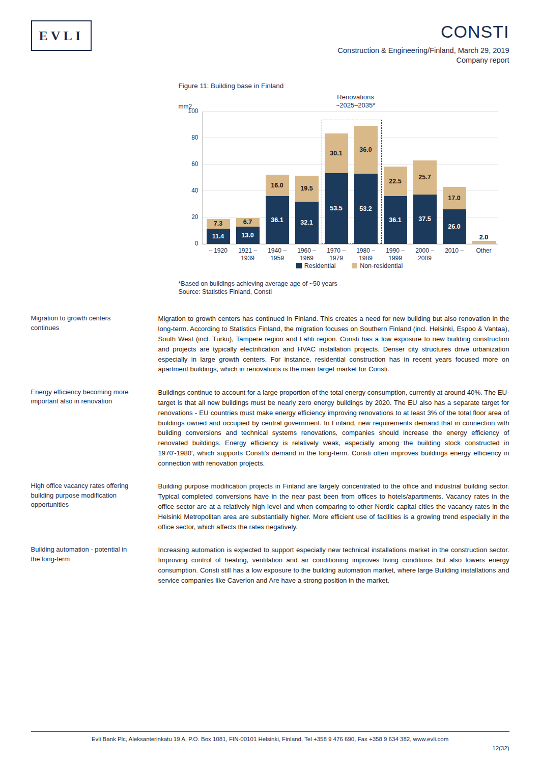EVLI
CONSTI
Construction & Engineering/Finland, March 29, 2019
Company report
Figure 11: Building base in Finland
mm2
Renovations
~2025–2035*
0
20
40
60
80
100
7.3
11.4
– 1920
6.7
13.0
1921 –
1939
16.0
36.1
1940 –
1959
19.5
32.1
1960 –
1969
30.1
53.5
1970 –
1979
36.0
53.2
1980 –
1989
22.5
36.1
1990 –
1999
25.7
37.5
2000 –
2009
17.0
26.0
2010 –
2.0
Other
Residential Non-residential
*Based on buildings achieving average age of ~50 years
Source: Statistics Finland, Consti
Migration to growth centers continues
Migration to growth centers has continued in Finland. This creates a need for new building but also renovation in the long-term. According to Statistics Finland, the migration focuses on Southern Finland (incl. Helsinki, Espoo & Vantaa), South West (incl. Turku), Tampere region and Lahti region. Consti has a low exposure to new building construction and projects are typically electrification and HVAC installation projects. Denser city structures drive urbanization especially in large growth centers. For instance, residential construction has in recent years focused more on apartment buildings, which in renovations is the main target market for Consti.
Energy efficiency becoming more important also in renovation
Buildings continue to account for a large proportion of the total energy consumption, currently at around 40%. The EU-target is that all new buildings must be nearly zero energy buildings by 2020. The EU also has a separate target for renovations - EU countries must make energy efficiency improving renovations to at least 3% of the total floor area of buildings owned and occupied by central government. In Finland, new requirements demand that in connection with building conversions and technical systems renovations, companies should increase the energy efficiency of renovated buildings. Energy efficiency is relatively weak, especially among the building stock constructed in 1970'-1980', which supports Consti's demand in the long-term. Consti often improves buildings energy efficiency in connection with renovation projects.
High office vacancy rates offering building purpose modification opportunities
Building purpose modification projects in Finland are largely concentrated to the office and industrial building sector. Typical completed conversions have in the near past been from offices to hotels/apartments. Vacancy rates in the office sector are at a relatively high level and when comparing to other Nordic capital cities the vacancy rates in the Helsinki Metropolitan area are substantially higher. More efficient use of facilities is a growing trend especially in the office sector, which affects the rates negatively.
Building automation - potential in the long-term
Increasing automation is expected to support especially new technical installations market in the construction sector. Improving control of heating, ventilation and air conditioning improves living conditions but also lowers energy consumption. Consti still has a low exposure to the building automation market, where large Building installations and service companies like Caverion and Are have a strong position in the market.
Evli Bank Plc, Aleksanterinkatu 19 A, P.O. Box 1081, FIN-00101 Helsinki, Finland, Tel +358 9 476 690, Fax +358 9 634 382, www.evli.com
12(32)